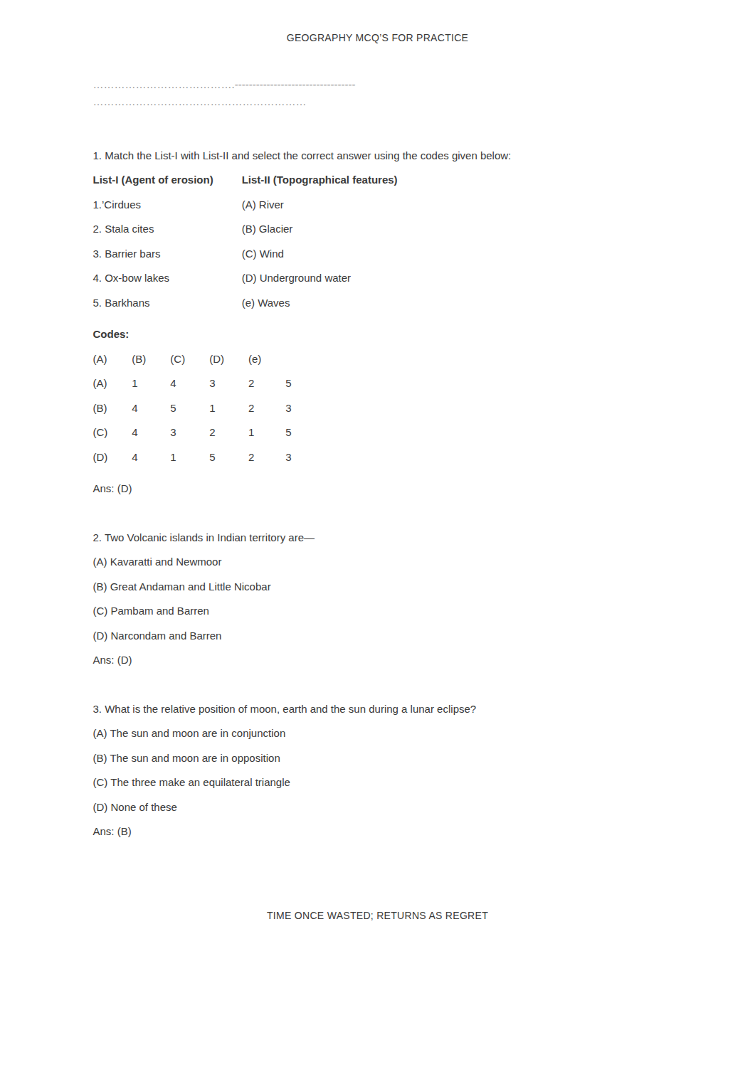GEOGRAPHY MCQ’S FOR PRACTICE
………………………………….----------------------------------
……………………………………………………
1. Match the List-I with List-II and select the correct answer using the codes given below:
| List-I (Agent of erosion) | List-II (Topographical features) |
| --- | --- |
| 1.’Cirdues | (A) River |
| 2. Stala cites | (B) Glacier |
| 3. Barrier bars | (C) Wind |
| 4. Ox-bow lakes | (D) Underground water |
| 5. Barkhans | (e) Waves |
Codes:
| (A) | (B) | (C) | (D) | (e) |
| (A) | 1 | 4 | 3 | 2 | 5 |
| (B) | 4 | 5 | 1 | 2 | 3 |
| (C) | 4 | 3 | 2 | 1 | 5 |
| (D) | 4 | 1 | 5 | 2 | 3 |
Ans: (D)
2. Two Volcanic islands in Indian territory are—
(A) Kavaratti and Newmoor
(B) Great Andaman and Little Nicobar
(C) Pambam and Barren
(D) Narcondam and Barren
Ans: (D)
3. What is the relative position of moon, earth and the sun during a lunar eclipse?
(A) The sun and moon are in conjunction
(B) The sun and moon are in opposition
(C) The three make an equilateral triangle
(D) None of these
Ans: (B)
TIME ONCE WASTED; RETURNS AS REGRET